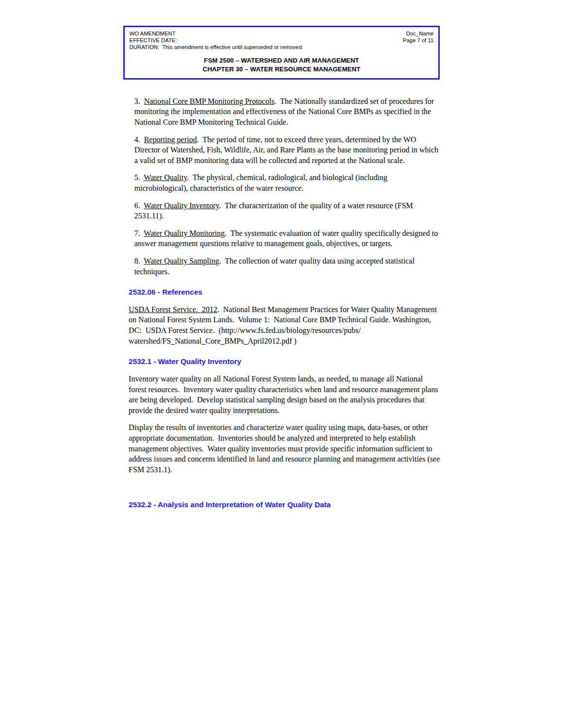WO AMENDMENT
EFFECTIVE DATE:
DURATION: This amendment is effective until superseded or removed.
Doc_Name
Page 7 of 11
FSM 2500 – WATERSHED AND AIR MANAGEMENT
CHAPTER 30 – WATER RESOURCE MANAGEMENT
3. National Core BMP Monitoring Protocols. The Nationally standardized set of procedures for monitoring the implementation and effectiveness of the National Core BMPs as specified in the National Core BMP Monitoring Technical Guide.
4. Reporting period. The period of time, not to exceed three years, determined by the WO Director of Watershed, Fish, Wildlife, Air, and Rare Plants as the base monitoring period in which a valid set of BMP monitoring data will be collected and reported at the National scale.
5. Water Quality. The physical, chemical, radiological, and biological (including microbiological), characteristics of the water resource.
6. Water Quality Inventory. The characterization of the quality of a water resource (FSM 2531.11).
7. Water Quality Monitoring. The systematic evaluation of water quality specifically designed to answer management questions relative to management goals, objectives, or targets.
8. Water Quality Sampling. The collection of water quality data using accepted statistical techniques.
2532.06 - References
USDA Forest Service. 2012. National Best Management Practices for Water Quality Management on National Forest System Lands. Volume 1: National Core BMP Technical Guide. Washington, DC: USDA Forest Service. (http://www.fs.fed.us/biology/resources/pubs/ watershed/FS_National_Core_BMPs_April2012.pdf )
2532.1 - Water Quality Inventory
Inventory water quality on all National Forest System lands, as needed, to manage all National forest resources. Inventory water quality characteristics when land and resource management plans are being developed. Develop statistical sampling design based on the analysis procedures that provide the desired water quality interpretations.
Display the results of inventories and characterize water quality using maps, data-bases, or other appropriate documentation. Inventories should be analyzed and interpreted to help establish management objectives. Water quality inventories must provide specific information sufficient to address issues and concerns identified in land and resource planning and management activities (see FSM 2531.1).
2532.2 - Analysis and Interpretation of Water Quality Data